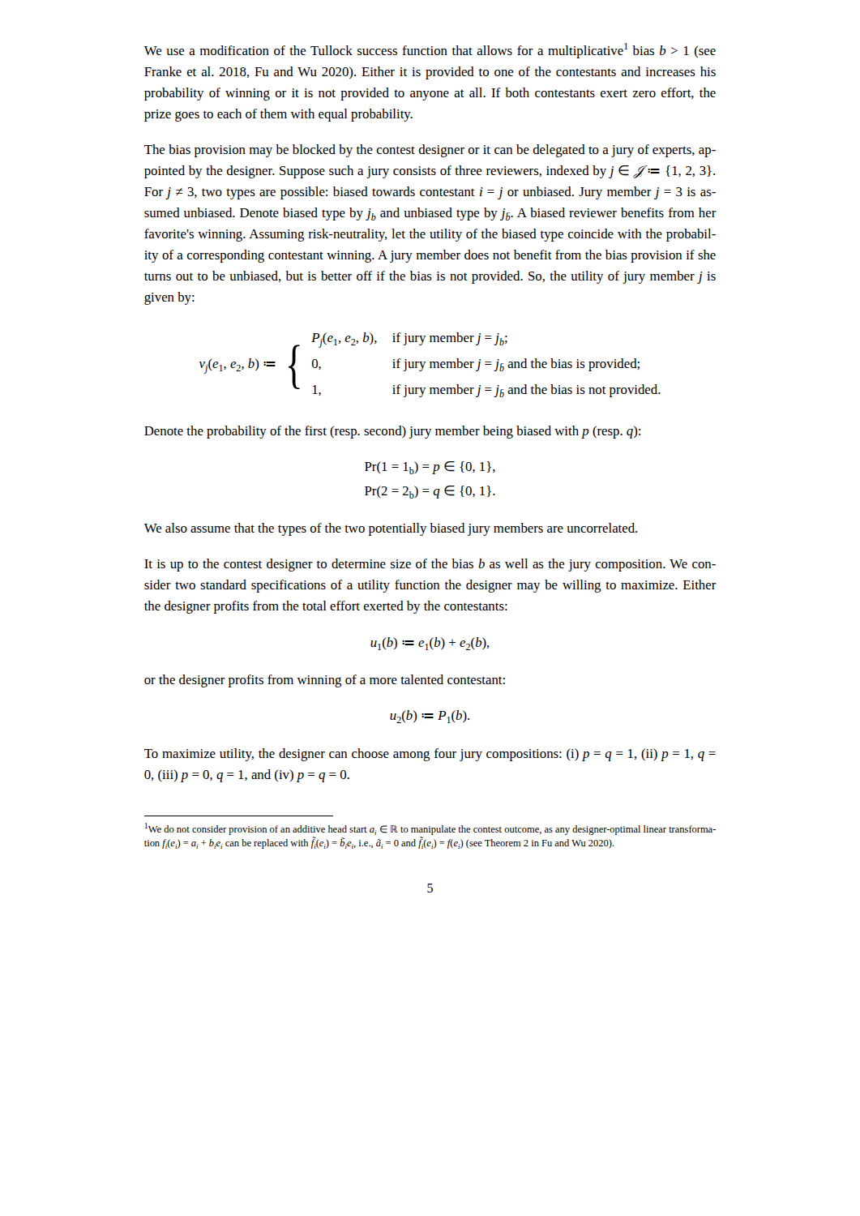We use a modification of the Tullock success function that allows for a multiplicative1 bias b > 1 (see Franke et al. 2018, Fu and Wu 2020). Either it is provided to one of the contestants and increases his probability of winning or it is not provided to anyone at all. If both contestants exert zero effort, the prize goes to each of them with equal probability.
The bias provision may be blocked by the contest designer or it can be delegated to a jury of experts, appointed by the designer. Suppose such a jury consists of three reviewers, indexed by j ∈ 𝒥 ≔ {1, 2, 3}. For j ≠ 3, two types are possible: biased towards contestant i = j or unbiased. Jury member j = 3 is assumed unbiased. Denote biased type by jb and unbiased type by jb̄. A biased reviewer benefits from her favorite's winning. Assuming risk-neutrality, let the utility of the biased type coincide with the probability of a corresponding contestant winning. A jury member does not benefit from the bias provision if she turns out to be unbiased, but is better off if the bias is not provided. So, the utility of jury member j is given by:
vj(e1, e2, b) ≔ {
| P j ( e 1 , e 2 , b ), | if jury member j = j b ; |
| 0, | if jury member j = j b̄ and the bias is provided; |
| 1, | if jury member j = j b̄ and the bias is not provided. |
Denote the probability of the first (resp. second) jury member being biased with p (resp. q):
Pr(1 = 1b) = p ∈ {0, 1}, Pr(2 = 2b) = q ∈ {0, 1}.
We also assume that the types of the two potentially biased jury members are uncorrelated.
It is up to the contest designer to determine size of the bias b as well as the jury composition. We consider two standard specifications of a utility function the designer may be willing to maximize. Either the designer profits from the total effort exerted by the contestants:
u1(b) ≔ e1(b) + e2(b),
or the designer profits from winning of a more talented contestant:
u2(b) ≔ P1(b).
To maximize utility, the designer can choose among four jury compositions: (i) p = q = 1, (ii) p = 1, q = 0, (iii) p = 0, q = 1, and (iv) p = q = 0.
1We do not consider provision of an additive head start ai ∈ ℝ to manipulate the contest outcome, as any designer-optimal linear transformation fi(ei) = ai + biei can be replaced with f̃i(ei) = b̃iei, i.e., ãi = 0 and f̃i(ei) = f(ei) (see Theorem 2 in Fu and Wu 2020).
5